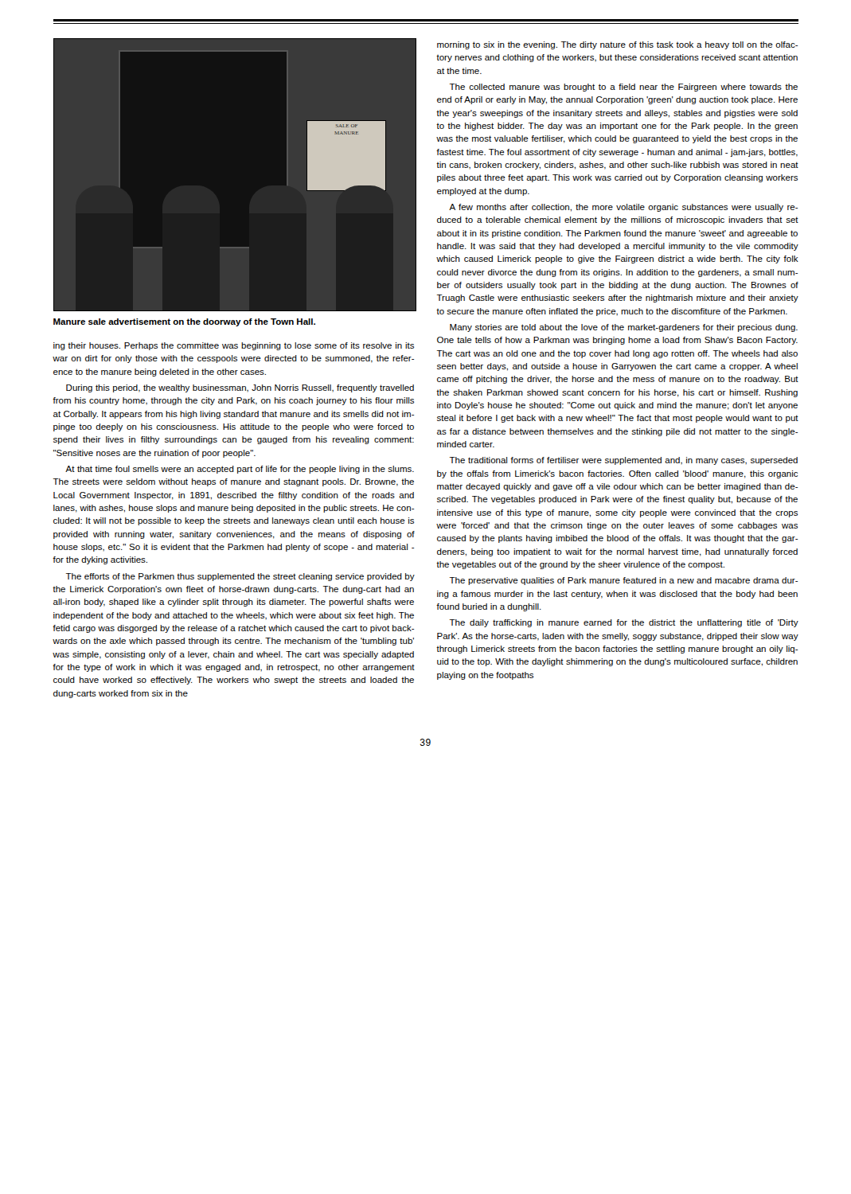SALE OF
MANURE
Manure sale advertisement on the doorway of the Town Hall.
ing their houses. Perhaps the committee was beginning to lose some of its resolve in its war on dirt for only those with the cesspools were directed to be summoned, the reference to the manure being deleted in the other cases.
During this period, the wealthy businessman, John Norris Russell, frequently travelled from his country home, through the city and Park, on his coach journey to his flour mills at Corbally. It appears from his high living standard that manure and its smells did not impinge too deeply on his consciousness. His attitude to the people who were forced to spend their lives in filthy surroundings can be gauged from his revealing comment: "Sensitive noses are the ruination of poor people".
At that time foul smells were an accepted part of life for the people living in the slums. The streets were seldom without heaps of manure and stagnant pools. Dr. Browne, the Local Government Inspector, in 1891, described the filthy condition of the roads and lanes, with ashes, house slops and manure being deposited in the public streets. He concluded: It will not be possible to keep the streets and laneways clean until each house is provided with running water, sanitary conveniences, and the means of disposing of house slops, etc." So it is evident that the Parkmen had plenty of scope - and material - for the dyking activities.
The efforts of the Parkmen thus supplemented the street cleaning service provided by the Limerick Corporation's own fleet of horse-drawn dung-carts. The dung-cart had an all-iron body, shaped like a cylinder split through its diameter. The powerful shafts were independent of the body and attached to the wheels, which were about six feet high. The fetid cargo was disgorged by the release of a ratchet which caused the cart to pivot backwards on the axle which passed through its centre. The mechanism of the 'tumbling tub' was simple, consisting only of a lever, chain and wheel. The cart was specially adapted for the type of work in which it was engaged and, in retrospect, no other arrangement could have worked so effectively. The workers who swept the streets and loaded the dung-carts worked from six in the
morning to six in the evening. The dirty nature of this task took a heavy toll on the olfactory nerves and clothing of the workers, but these considerations received scant attention at the time.
The collected manure was brought to a field near the Fairgreen where towards the end of April or early in May, the annual Corporation 'green' dung auction took place. Here the year's sweepings of the insanitary streets and alleys, stables and pigsties were sold to the highest bidder. The day was an important one for the Park people. In the green was the most valuable fertiliser, which could be guaranteed to yield the best crops in the fastest time. The foul assortment of city sewerage - human and animal - jam-jars, bottles, tin cans, broken crockery, cinders, ashes, and other such-like rubbish was stored in neat piles about three feet apart. This work was carried out by Corporation cleansing workers employed at the dump.
A few months after collection, the more volatile organic substances were usually reduced to a tolerable chemical element by the millions of microscopic invaders that set about it in its pristine condition. The Parkmen found the manure 'sweet' and agreeable to handle. It was said that they had developed a merciful immunity to the vile commodity which caused Limerick people to give the Fairgreen district a wide berth. The city folk could never divorce the dung from its origins. In addition to the gardeners, a small number of outsiders usually took part in the bidding at the dung auction. The Brownes of Truagh Castle were enthusiastic seekers after the nightmarish mixture and their anxiety to secure the manure often inflated the price, much to the discomfiture of the Parkmen.
Many stories are told about the love of the market-gardeners for their precious dung. One tale tells of how a Parkman was bringing home a load from Shaw's Bacon Factory. The cart was an old one and the top cover had long ago rotten off. The wheels had also seen better days, and outside a house in Garryowen the cart came a cropper. A wheel came off pitching the driver, the horse and the mess of manure on to the roadway. But the shaken Parkman showed scant concern for his horse, his cart or himself. Rushing into Doyle's house he shouted: "Come out quick and mind the manure; don't let anyone steal it before I get back with a new wheel!" The fact that most people would want to put as far a distance between themselves and the stinking pile did not matter to the single-minded carter.
The traditional forms of fertiliser were supplemented and, in many cases, superseded by the offals from Limerick's bacon factories. Often called 'blood' manure, this organic matter decayed quickly and gave off a vile odour which can be better imagined than described. The vegetables produced in Park were of the finest quality but, because of the intensive use of this type of manure, some city people were convinced that the crops were 'forced' and that the crimson tinge on the outer leaves of some cabbages was caused by the plants having imbibed the blood of the offals. It was thought that the gardeners, being too impatient to wait for the normal harvest time, had unnaturally forced the vegetables out of the ground by the sheer virulence of the compost.
The preservative qualities of Park manure featured in a new and macabre drama during a famous murder in the last century, when it was disclosed that the body had been found buried in a dunghill.
The daily trafficking in manure earned for the district the unflattering title of 'Dirty Park'. As the horse-carts, laden with the smelly, soggy substance, dripped their slow way through Limerick streets from the bacon factories the settling manure brought an oily liquid to the top. With the daylight shimmering on the dung's multicoloured surface, children playing on the footpaths
39